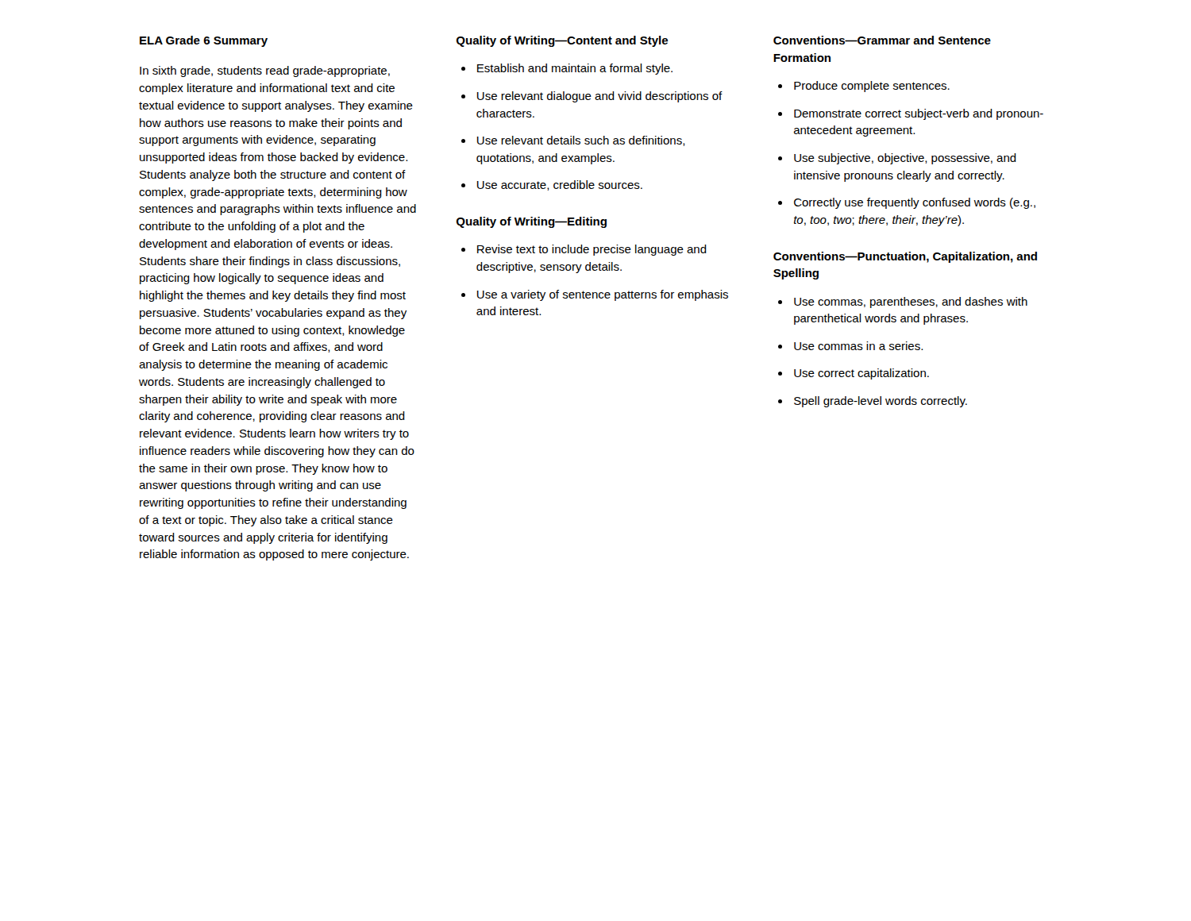ELA Grade 6 Summary
In sixth grade, students read grade-appropriate, complex literature and informational text and cite textual evidence to support analyses. They examine how authors use reasons to make their points and support arguments with evidence, separating unsupported ideas from those backed by evidence. Students analyze both the structure and content of complex, grade-appropriate texts, determining how sentences and paragraphs within texts influence and contribute to the unfolding of a plot and the development and elaboration of events or ideas. Students share their findings in class discussions, practicing how logically to sequence ideas and highlight the themes and key details they find most persuasive. Students’ vocabularies expand as they become more attuned to using context, knowledge of Greek and Latin roots and affixes, and word analysis to determine the meaning of academic words. Students are increasingly challenged to sharpen their ability to write and speak with more clarity and coherence, providing clear reasons and relevant evidence. Students learn how writers try to influence readers while discovering how they can do the same in their own prose. They know how to answer questions through writing and can use rewriting opportunities to refine their understanding of a text or topic. They also take a critical stance toward sources and apply criteria for identifying reliable information as opposed to mere conjecture.
Quality of Writing—Content and Style
Establish and maintain a formal style.
Use relevant dialogue and vivid descriptions of characters.
Use relevant details such as definitions, quotations, and examples.
Use accurate, credible sources.
Quality of Writing—Editing
Revise text to include precise language and descriptive, sensory details.
Use a variety of sentence patterns for emphasis and interest.
Conventions—Grammar and Sentence Formation
Produce complete sentences.
Demonstrate correct subject-verb and pronoun-antecedent agreement.
Use subjective, objective, possessive, and intensive pronouns clearly and correctly.
Correctly use frequently confused words (e.g., to, too, two; there, their, they’re).
Conventions—Punctuation, Capitalization, and Spelling
Use commas, parentheses, and dashes with parenthetical words and phrases.
Use commas in a series.
Use correct capitalization.
Spell grade-level words correctly.